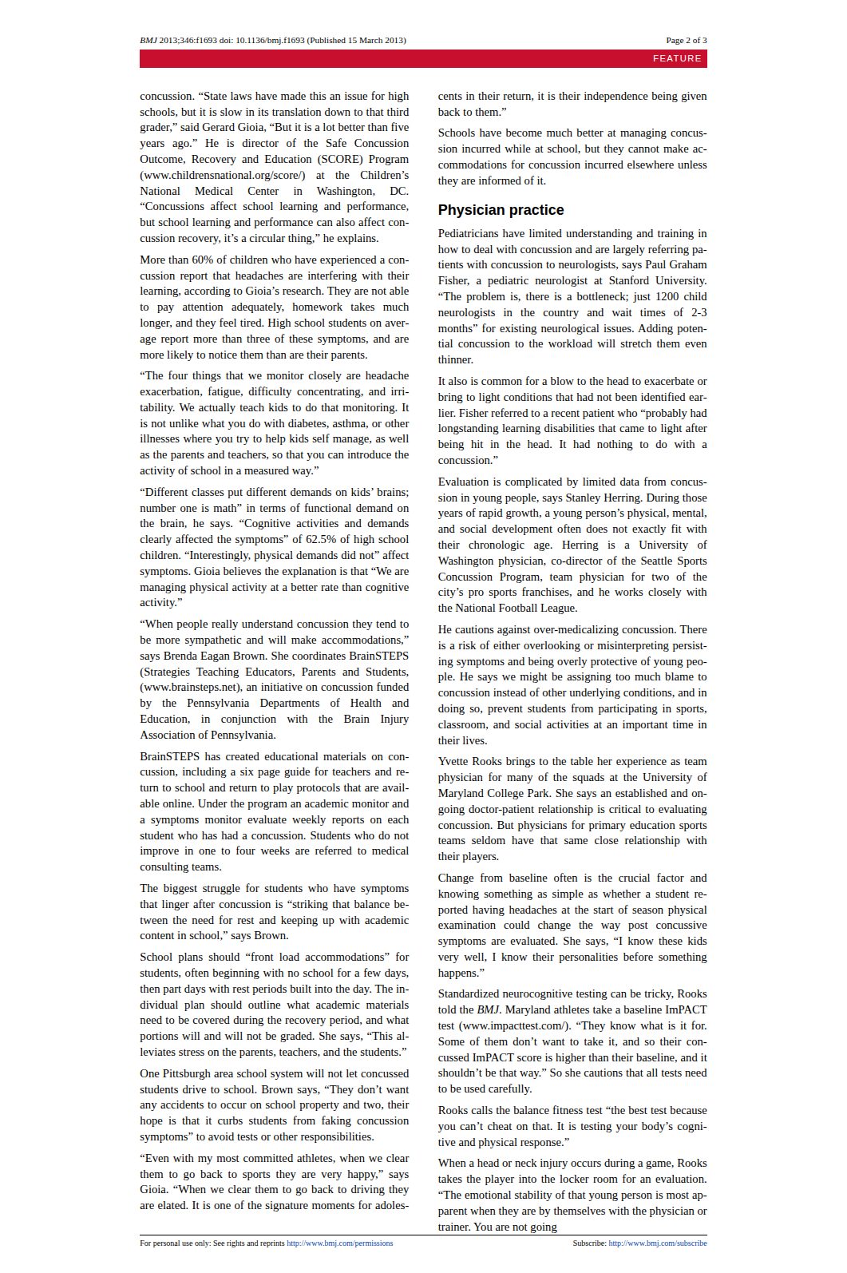BMJ 2013;346:f1693 doi: 10.1136/bmj.f1693 (Published 15 March 2013)
Page 2 of 3
FEATURE
concussion. “State laws have made this an issue for high schools, but it is slow in its translation down to that third grader,” said Gerard Gioia, “But it is a lot better than five years ago.” He is director of the Safe Concussion Outcome, Recovery and Education (SCORE) Program (www.childrensnational.org/score/) at the Children’s National Medical Center in Washington, DC. “Concussions affect school learning and performance, but school learning and performance can also affect concussion recovery, it’s a circular thing,” he explains.
More than 60% of children who have experienced a concussion report that headaches are interfering with their learning, according to Gioia’s research. They are not able to pay attention adequately, homework takes much longer, and they feel tired. High school students on average report more than three of these symptoms, and are more likely to notice them than are their parents.
“The four things that we monitor closely are headache exacerbation, fatigue, difficulty concentrating, and irritability. We actually teach kids to do that monitoring. It is not unlike what you do with diabetes, asthma, or other illnesses where you try to help kids self manage, as well as the parents and teachers, so that you can introduce the activity of school in a measured way.”
“Different classes put different demands on kids’ brains; number one is math” in terms of functional demand on the brain, he says. “Cognitive activities and demands clearly affected the symptoms” of 62.5% of high school children. “Interestingly, physical demands did not” affect symptoms. Gioia believes the explanation is that “We are managing physical activity at a better rate than cognitive activity.”
“When people really understand concussion they tend to be more sympathetic and will make accommodations,” says Brenda Eagan Brown. She coordinates BrainSTEPS (Strategies Teaching Educators, Parents and Students, (www.brainsteps.net), an initiative on concussion funded by the Pennsylvania Departments of Health and Education, in conjunction with the Brain Injury Association of Pennsylvania.
BrainSTEPS has created educational materials on concussion, including a six page guide for teachers and return to school and return to play protocols that are available online. Under the program an academic monitor and a symptoms monitor evaluate weekly reports on each student who has had a concussion. Students who do not improve in one to four weeks are referred to medical consulting teams.
The biggest struggle for students who have symptoms that linger after concussion is “striking that balance between the need for rest and keeping up with academic content in school,” says Brown.
School plans should “front load accommodations” for students, often beginning with no school for a few days, then part days with rest periods built into the day. The individual plan should outline what academic materials need to be covered during the recovery period, and what portions will and will not be graded. She says, “This alleviates stress on the parents, teachers, and the students.”
One Pittsburgh area school system will not let concussed students drive to school. Brown says, “They don’t want any accidents to occur on school property and two, their hope is that it curbs students from faking concussion symptoms” to avoid tests or other responsibilities.
“Even with my most committed athletes, when we clear them to go back to sports they are very happy,” says Gioia. “When we clear them to go back to driving they are elated. It is one of the signature moments for adolescents in their return, it is their independence being given back to them.”
Schools have become much better at managing concussion incurred while at school, but they cannot make accommodations for concussion incurred elsewhere unless they are informed of it.
Physician practice
Pediatricians have limited understanding and training in how to deal with concussion and are largely referring patients with concussion to neurologists, says Paul Graham Fisher, a pediatric neurologist at Stanford University. “The problem is, there is a bottleneck; just 1200 child neurologists in the country and wait times of 2-3 months” for existing neurological issues. Adding potential concussion to the workload will stretch them even thinner.
It also is common for a blow to the head to exacerbate or bring to light conditions that had not been identified earlier. Fisher referred to a recent patient who “probably had longstanding learning disabilities that came to light after being hit in the head. It had nothing to do with a concussion.”
Evaluation is complicated by limited data from concussion in young people, says Stanley Herring. During those years of rapid growth, a young person’s physical, mental, and social development often does not exactly fit with their chronologic age. Herring is a University of Washington physician, co-director of the Seattle Sports Concussion Program, team physician for two of the city’s pro sports franchises, and he works closely with the National Football League.
He cautions against over-medicalizing concussion. There is a risk of either overlooking or misinterpreting persisting symptoms and being overly protective of young people. He says we might be assigning too much blame to concussion instead of other underlying conditions, and in doing so, prevent students from participating in sports, classroom, and social activities at an important time in their lives.
Yvette Rooks brings to the table her experience as team physician for many of the squads at the University of Maryland College Park. She says an established and ongoing doctor-patient relationship is critical to evaluating concussion. But physicians for primary education sports teams seldom have that same close relationship with their players.
Change from baseline often is the crucial factor and knowing something as simple as whether a student reported having headaches at the start of season physical examination could change the way post concussive symptoms are evaluated. She says, “I know these kids very well, I know their personalities before something happens.”
Standardized neurocognitive testing can be tricky, Rooks told the BMJ. Maryland athletes take a baseline ImPACT test (www.impacttest.com/). “They know what is it for. Some of them don’t want to take it, and so their concussed ImPACT score is higher than their baseline, and it shouldn’t be that way.” So she cautions that all tests need to be used carefully.
Rooks calls the balance fitness test “the best test because you can’t cheat on that. It is testing your body’s cognitive and physical response.”
When a head or neck injury occurs during a game, Rooks takes the player into the locker room for an evaluation. “The emotional stability of that young person is most apparent when they are by themselves with the physician or trainer. You are not going
For personal use only: See rights and reprints http://www.bmj.com/permissions
Subscribe: http://www.bmj.com/subscribe